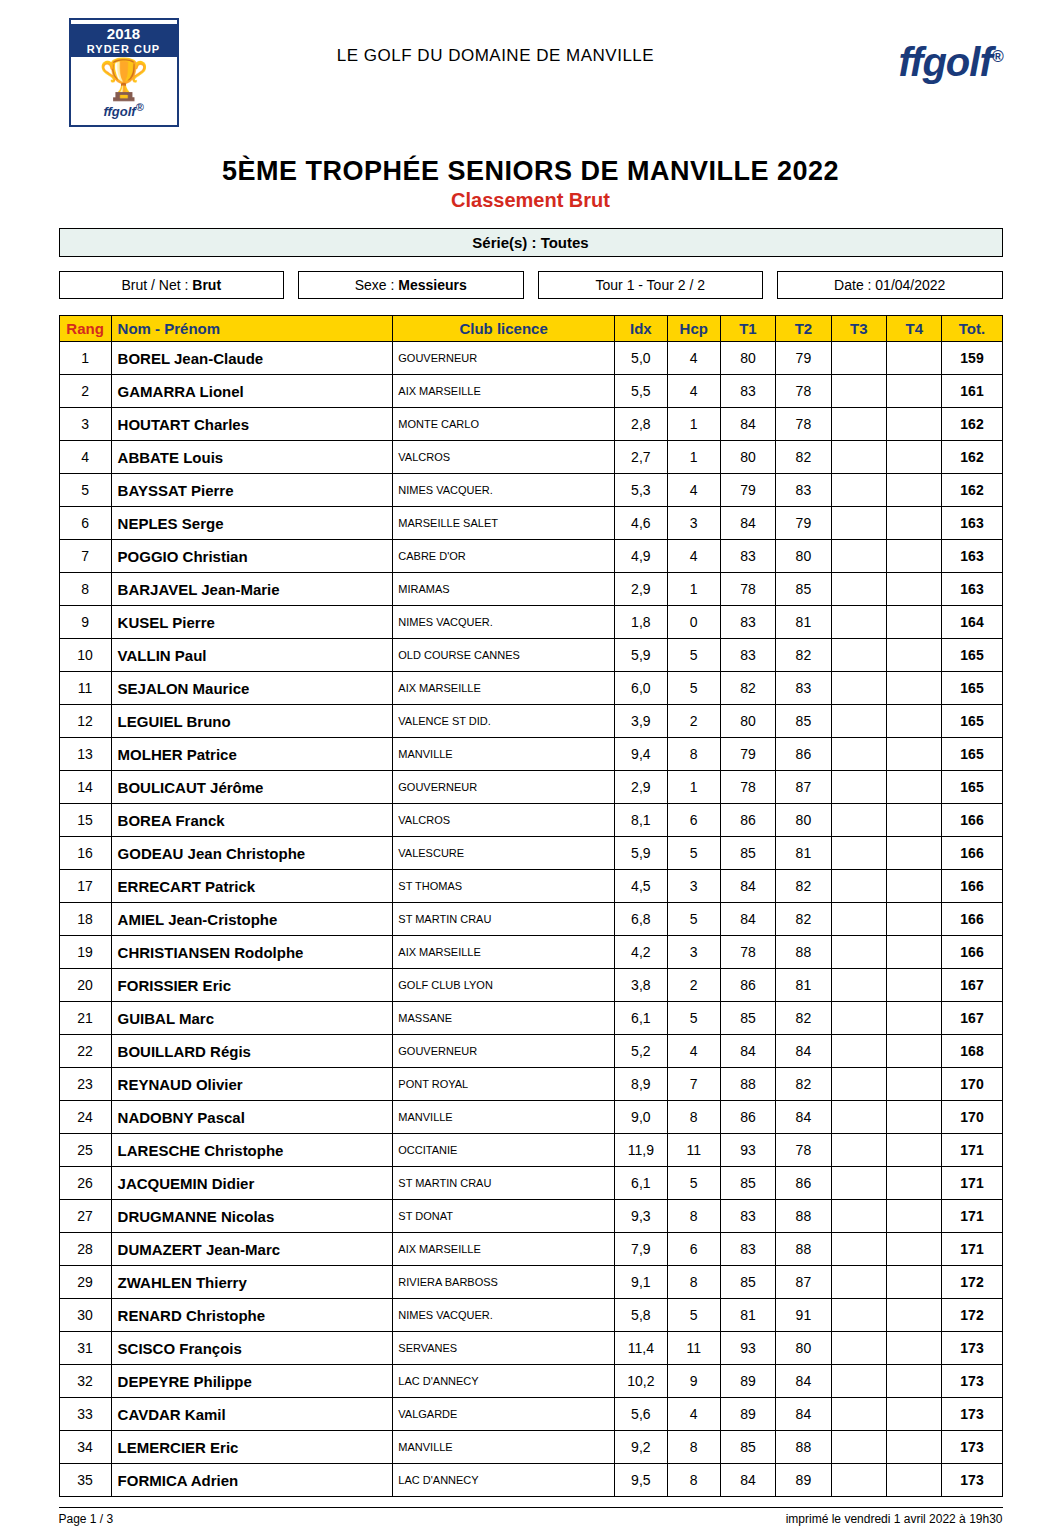2018RYDER CUP
🏆
ffgolf®
LE GOLF DU DOMAINE DE MANVILLE
ffgolf®
5ÈME TROPHÉE SENIORS DE MANVILLE 2022
Classement Brut
Série(s) : Toutes
Brut / Net : Brut
Sexe : Messieurs
Tour 1 - Tour 2 / 2
Date : 01/04/2022
| Rang | Nom - Prénom | Club licence | Idx | Hcp | T1 | T2 | T3 | T4 | Tot. |
| --- | --- | --- | --- | --- | --- | --- | --- | --- | --- |
| 1 | BOREL Jean-Claude | GOUVERNEUR | 5,0 | 4 | 80 | 79 | | | 159 |
| 2 | GAMARRA Lionel | AIX MARSEILLE | 5,5 | 4 | 83 | 78 | | | 161 |
| 3 | HOUTART Charles | MONTE CARLO | 2,8 | 1 | 84 | 78 | | | 162 |
| 4 | ABBATE Louis | VALCROS | 2,7 | 1 | 80 | 82 | | | 162 |
| 5 | BAYSSAT Pierre | NIMES VACQUER. | 5,3 | 4 | 79 | 83 | | | 162 |
| 6 | NEPLES Serge | MARSEILLE SALET | 4,6 | 3 | 84 | 79 | | | 163 |
| 7 | POGGIO Christian | CABRE D'OR | 4,9 | 4 | 83 | 80 | | | 163 |
| 8 | BARJAVEL Jean-Marie | MIRAMAS | 2,9 | 1 | 78 | 85 | | | 163 |
| 9 | KUSEL Pierre | NIMES VACQUER. | 1,8 | 0 | 83 | 81 | | | 164 |
| 10 | VALLIN Paul | OLD COURSE CANNES | 5,9 | 5 | 83 | 82 | | | 165 |
| 11 | SEJALON Maurice | AIX MARSEILLE | 6,0 | 5 | 82 | 83 | | | 165 |
| 12 | LEGUIEL Bruno | VALENCE ST DID. | 3,9 | 2 | 80 | 85 | | | 165 |
| 13 | MOLHER Patrice | MANVILLE | 9,4 | 8 | 79 | 86 | | | 165 |
| 14 | BOULICAUT Jérôme | GOUVERNEUR | 2,9 | 1 | 78 | 87 | | | 165 |
| 15 | BOREA Franck | VALCROS | 8,1 | 6 | 86 | 80 | | | 166 |
| 16 | GODEAU Jean Christophe | VALESCURE | 5,9 | 5 | 85 | 81 | | | 166 |
| 17 | ERRECART Patrick | ST THOMAS | 4,5 | 3 | 84 | 82 | | | 166 |
| 18 | AMIEL Jean-Cristophe | ST MARTIN CRAU | 6,8 | 5 | 84 | 82 | | | 166 |
| 19 | CHRISTIANSEN Rodolphe | AIX MARSEILLE | 4,2 | 3 | 78 | 88 | | | 166 |
| 20 | FORISSIER Eric | GOLF CLUB LYON | 3,8 | 2 | 86 | 81 | | | 167 |
| 21 | GUIBAL Marc | MASSANE | 6,1 | 5 | 85 | 82 | | | 167 |
| 22 | BOUILLARD Régis | GOUVERNEUR | 5,2 | 4 | 84 | 84 | | | 168 |
| 23 | REYNAUD Olivier | PONT ROYAL | 8,9 | 7 | 88 | 82 | | | 170 |
| 24 | NADOBNY Pascal | MANVILLE | 9,0 | 8 | 86 | 84 | | | 170 |
| 25 | LARESCHE Christophe | OCCITANIE | 11,9 | 11 | 93 | 78 | | | 171 |
| 26 | JACQUEMIN Didier | ST MARTIN CRAU | 6,1 | 5 | 85 | 86 | | | 171 |
| 27 | DRUGMANNE Nicolas | ST DONAT | 9,3 | 8 | 83 | 88 | | | 171 |
| 28 | DUMAZERT Jean-Marc | AIX MARSEILLE | 7,9 | 6 | 83 | 88 | | | 171 |
| 29 | ZWAHLEN Thierry | RIVIERA BARBOSS | 9,1 | 8 | 85 | 87 | | | 172 |
| 30 | RENARD Christophe | NIMES VACQUER. | 5,8 | 5 | 81 | 91 | | | 172 |
| 31 | SCISCO François | SERVANES | 11,4 | 11 | 93 | 80 | | | 173 |
| 32 | DEPEYRE Philippe | LAC D'ANNECY | 10,2 | 9 | 89 | 84 | | | 173 |
| 33 | CAVDAR Kamil | VALGARDE | 5,6 | 4 | 89 | 84 | | | 173 |
| 34 | LEMERCIER Eric | MANVILLE | 9,2 | 8 | 85 | 88 | | | 173 |
| 35 | FORMICA Adrien | LAC D'ANNECY | 9,5 | 8 | 84 | 89 | | | 173 |
Page 1 / 3
imprimé le vendredi 1 avril 2022 à 19h30